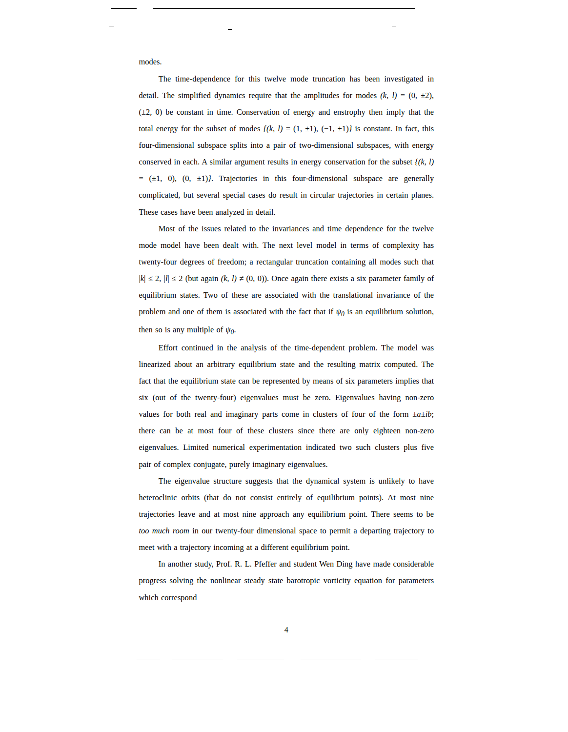modes.
The time-dependence for this twelve mode truncation has been investigated in detail. The simplified dynamics require that the amplitudes for modes (k, l) = (0, ±2), (±2, 0) be constant in time. Conservation of energy and enstrophy then imply that the total energy for the subset of modes {(k, l) = (1, ±1), (−1, ±1)} is constant. In fact, this four-dimensional subspace splits into a pair of two-dimensional subspaces, with energy conserved in each. A similar argument results in energy conservation for the subset {(k, l) = (±1, 0), (0, ±1)}. Trajectories in this four-dimensional subspace are generally complicated, but several special cases do result in circular trajectories in certain planes. These cases have been analyzed in detail.
Most of the issues related to the invariances and time dependence for the twelve mode model have been dealt with. The next level model in terms of complexity has twenty-four degrees of freedom; a rectangular truncation containing all modes such that |k| ≤ 2, |l| ≤ 2 (but again (k, l) ≠ (0, 0)). Once again there exists a six parameter family of equilibrium states. Two of these are associated with the translational invariance of the problem and one of them is associated with the fact that if ψ0 is an equilibrium solution, then so is any multiple of ψ0.
Effort continued in the analysis of the time-dependent problem. The model was linearized about an arbitrary equilibrium state and the resulting matrix computed. The fact that the equilibrium state can be represented by means of six parameters implies that six (out of the twenty-four) eigenvalues must be zero. Eigenvalues having non-zero values for both real and imaginary parts come in clusters of four of the form ±a±ib; there can be at most four of these clusters since there are only eighteen non-zero eigenvalues. Limited numerical experimentation indicated two such clusters plus five pair of complex conjugate, purely imaginary eigenvalues.
The eigenvalue structure suggests that the dynamical system is unlikely to have heteroclinic orbits (that do not consist entirely of equilibrium points). At most nine trajectories leave and at most nine approach any equilibrium point. There seems to be too much room in our twenty-four dimensional space to permit a departing trajectory to meet with a trajectory incoming at a different equilibrium point.
In another study, Prof. R. L. Pfeffer and student Wen Ding have made considerable progress solving the nonlinear steady state barotropic vorticity equation for parameters which correspond
4